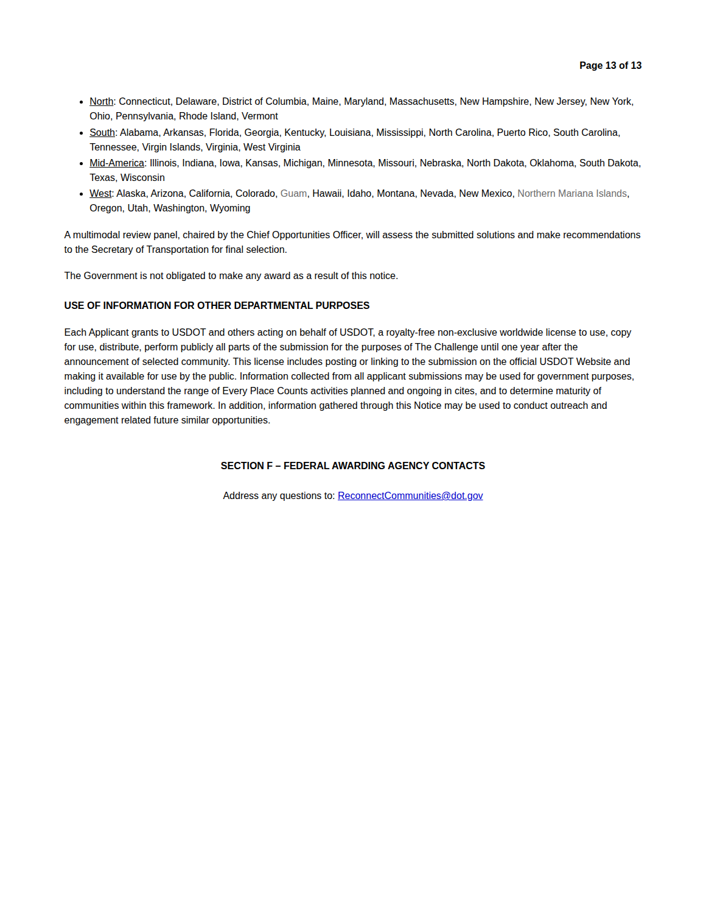Page 13 of 13
North: Connecticut, Delaware, District of Columbia, Maine, Maryland, Massachusetts, New Hampshire, New Jersey, New York, Ohio, Pennsylvania, Rhode Island, Vermont
South: Alabama, Arkansas, Florida, Georgia, Kentucky, Louisiana, Mississippi, North Carolina, Puerto Rico, South Carolina, Tennessee, Virgin Islands, Virginia, West Virginia
Mid-America: Illinois, Indiana, Iowa, Kansas, Michigan, Minnesota, Missouri, Nebraska, North Dakota, Oklahoma, South Dakota, Texas, Wisconsin
West: Alaska, Arizona, California, Colorado, Guam, Hawaii, Idaho, Montana, Nevada, New Mexico, Northern Mariana Islands, Oregon, Utah, Washington, Wyoming
A multimodal review panel, chaired by the Chief Opportunities Officer, will assess the submitted solutions and make recommendations to the Secretary of Transportation for final selection.
The Government is not obligated to make any award as a result of this notice.
USE OF INFORMATION FOR OTHER DEPARTMENTAL PURPOSES
Each Applicant grants to USDOT and others acting on behalf of USDOT, a royalty-free non-exclusive worldwide license to use, copy for use, distribute, perform publicly all parts of the submission for the purposes of The Challenge until one year after the announcement of selected community. This license includes posting or linking to the submission on the official USDOT Website and making it available for use by the public. Information collected from all applicant submissions may be used for government purposes, including to understand the range of Every Place Counts activities planned and ongoing in cites, and to determine maturity of communities within this framework. In addition, information gathered through this Notice may be used to conduct outreach and engagement related future similar opportunities.
SECTION F – FEDERAL AWARDING AGENCY CONTACTS
Address any questions to: ReconnectCommunities@dot.gov